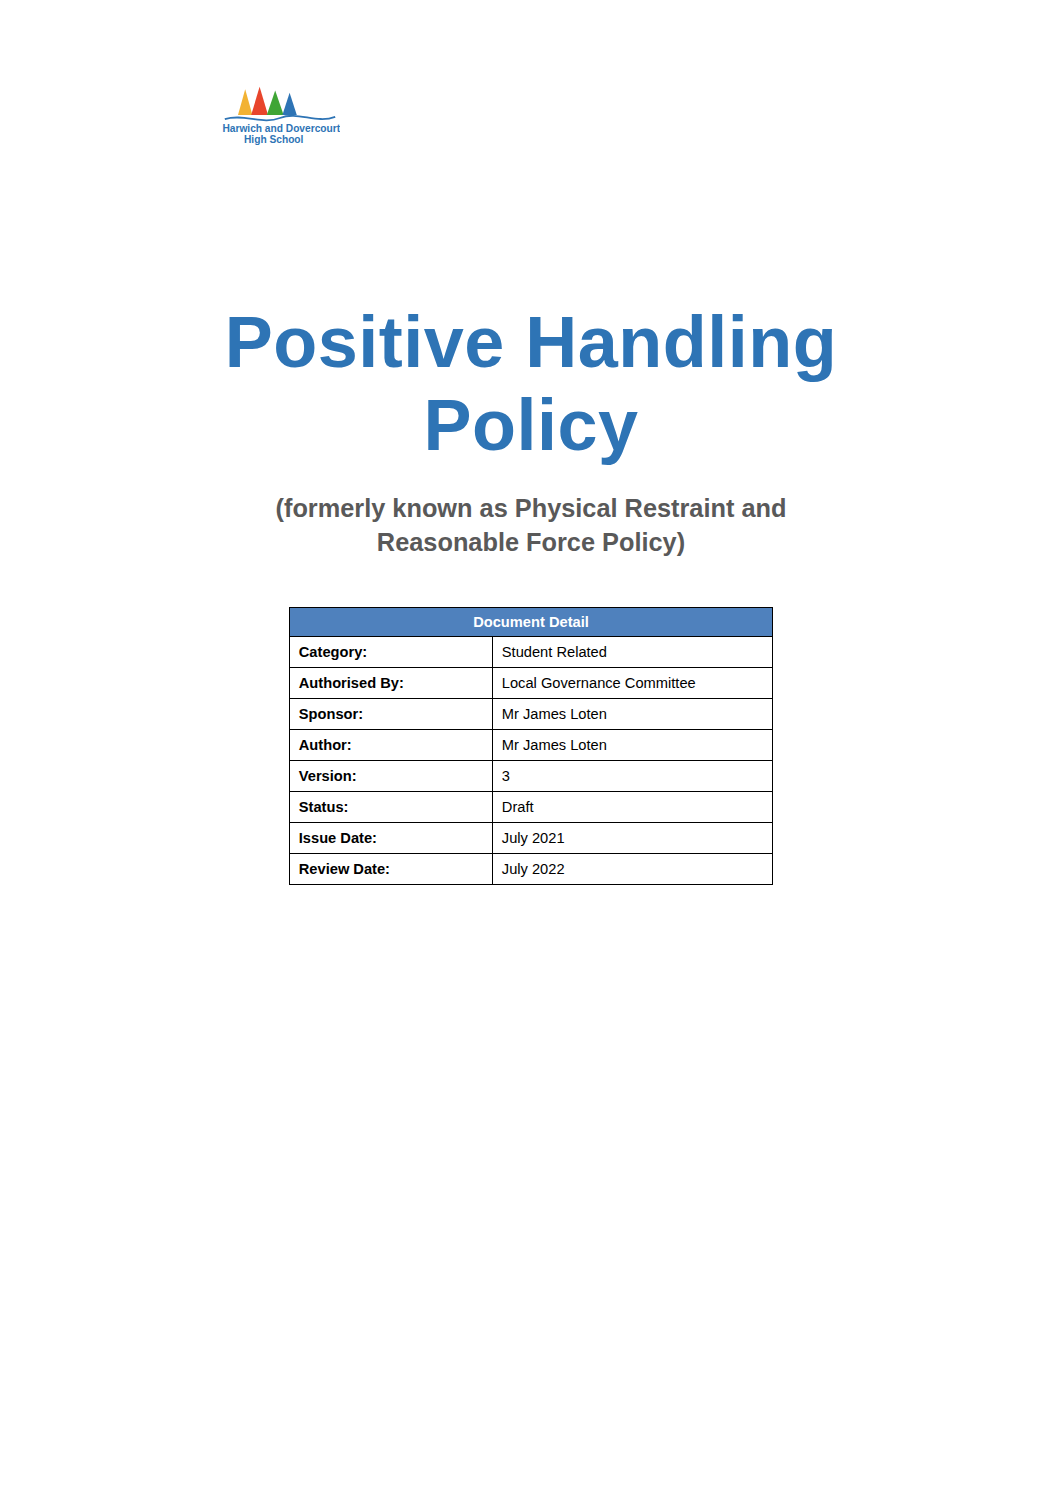Harwich and Dovercourt High School
Positive Handling Policy
(formerly known as Physical Restraint and
Reasonable Force Policy)
| Document Detail |
| --- |
| Category: | Student Related |
| Authorised By: | Local Governance Committee |
| Sponsor: | Mr James Loten |
| Author: | Mr James Loten |
| Version: | 3 |
| Status: | Draft |
| Issue Date: | July 2021 |
| Review Date: | July 2022 |